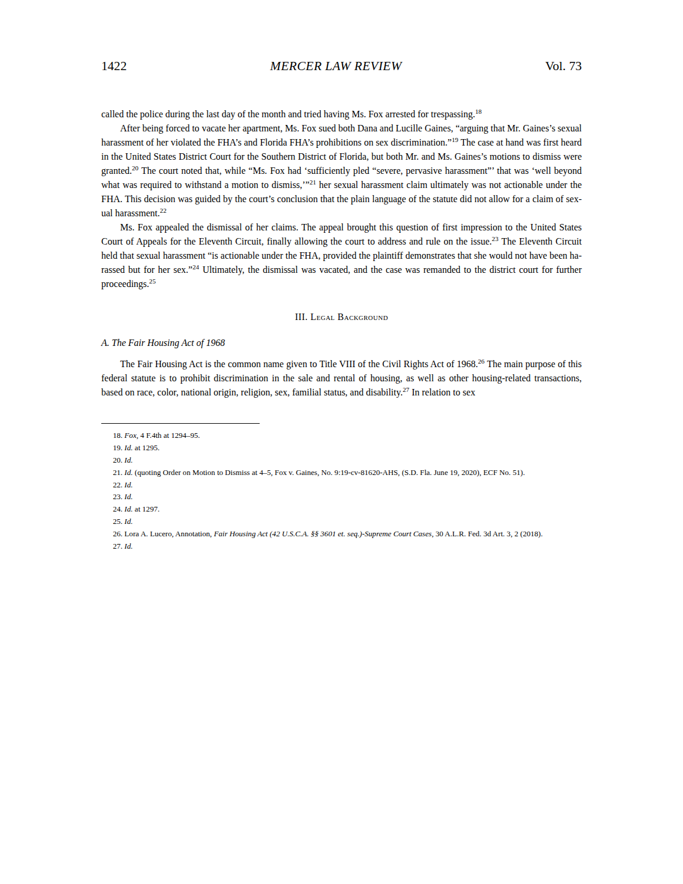1422 MERCER LAW REVIEW Vol. 73
called the police during the last day of the month and tried having Ms. Fox arrested for trespassing.18
After being forced to vacate her apartment, Ms. Fox sued both Dana and Lucille Gaines, “arguing that Mr. Gaines’s sexual harassment of her violated the FHA’s and Florida FHA’s prohibitions on sex discrimination.”19 The case at hand was first heard in the United States District Court for the Southern District of Florida, but both Mr. and Ms. Gaines’s motions to dismiss were granted.20 The court noted that, while “Ms. Fox had ‘sufficiently pled “severe, pervasive harassment”’ that was ‘well beyond what was required to withstand a motion to dismiss,’”21 her sexual harassment claim ultimately was not actionable under the FHA. This decision was guided by the court’s conclusion that the plain language of the statute did not allow for a claim of sexual harassment.22
Ms. Fox appealed the dismissal of her claims. The appeal brought this question of first impression to the United States Court of Appeals for the Eleventh Circuit, finally allowing the court to address and rule on the issue.23 The Eleventh Circuit held that sexual harassment “is actionable under the FHA, provided the plaintiff demonstrates that she would not have been harassed but for her sex.”24 Ultimately, the dismissal was vacated, and the case was remanded to the district court for further proceedings.25
III. Legal Background
A. The Fair Housing Act of 1968
The Fair Housing Act is the common name given to Title VIII of the Civil Rights Act of 1968.26 The main purpose of this federal statute is to prohibit discrimination in the sale and rental of housing, as well as other housing-related transactions, based on race, color, national origin, religion, sex, familial status, and disability.27 In relation to sex
Fox, 4 F.4th at 1294–95.
Id. at 1295.
Id.
Id. (quoting Order on Motion to Dismiss at 4–5, Fox v. Gaines, No. 9:19-cv-81620-AHS, (S.D. Fla. June 19, 2020), ECF No. 51).
Id.
Id.
Id. at 1297.
Id.
Lora A. Lucero, Annotation, Fair Housing Act (42 U.S.C.A. §§ 3601 et. seq.)-Supreme Court Cases, 30 A.L.R. Fed. 3d Art. 3, 2 (2018).
Id.